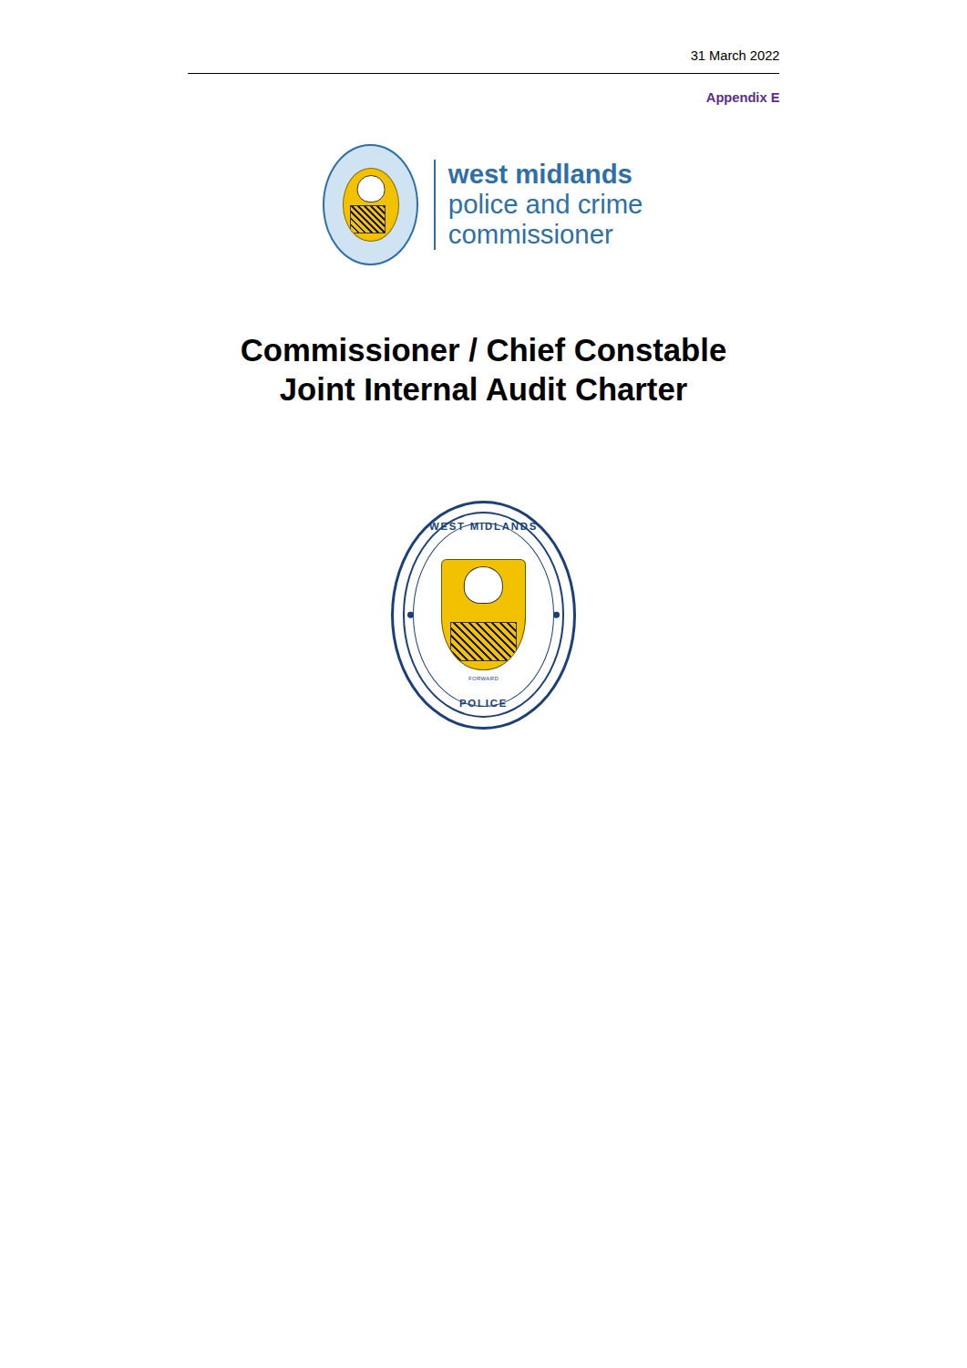31 March 2022
Appendix E
west midlands
police and crime
commissioner
Commissioner / Chief Constable
Joint Internal Audit Charter
WEST MIDLANDS
FORWARD
POLICE